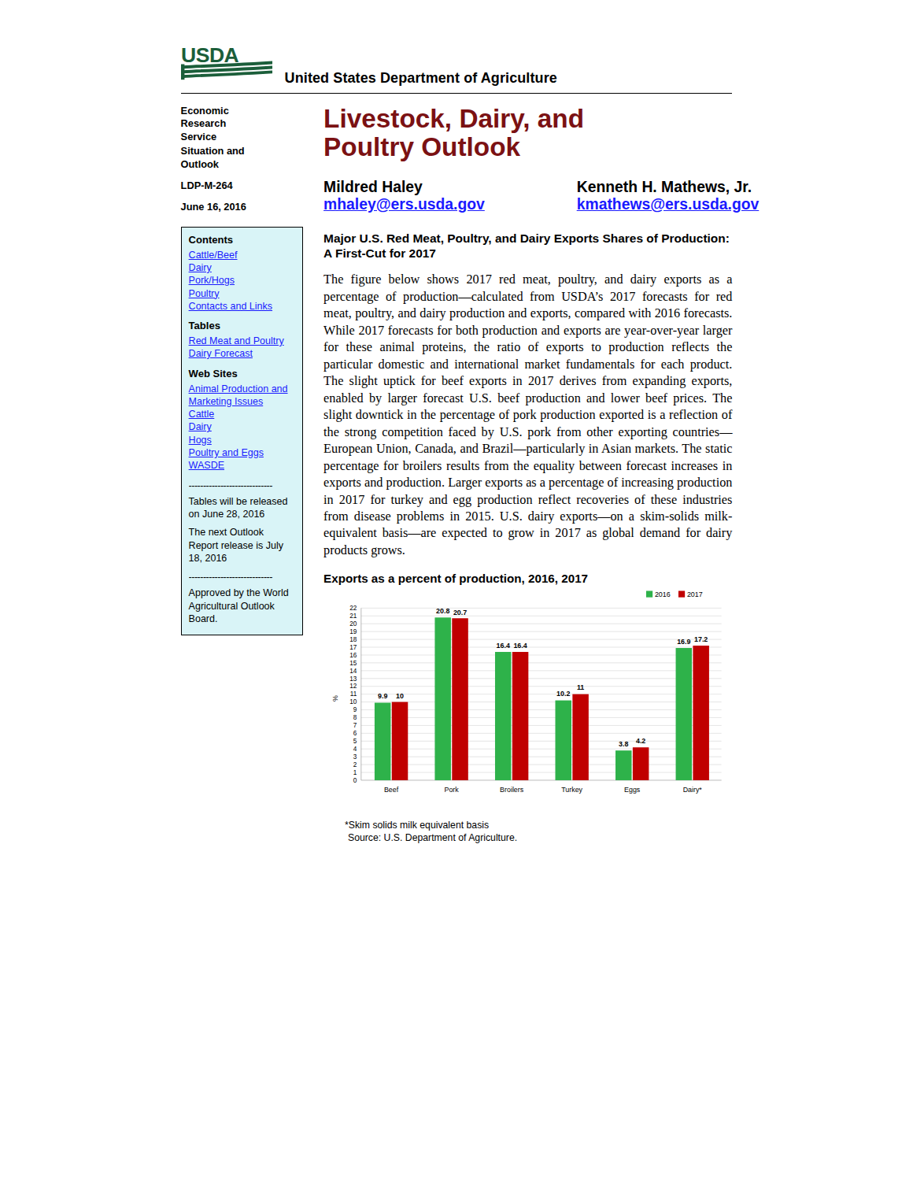USDA
United States Department of Agriculture
Economic
Research
Service
Situation and
Outlook
LDP-M-264
June 16, 2016
Contents
Cattle/Beef Dairy Pork/Hogs Poultry Contacts and Links
Tables
Red Meat and Poultry Dairy Forecast
Web Sites
Animal Production and Marketing Issues Cattle Dairy Hogs Poultry and Eggs WASDE
-----------------------------
Tables will be released on June 28, 2016
The next Outlook Report release is July 18, 2016
-----------------------------
Approved by the World Agricultural Outlook Board.
Livestock, Dairy, and
Poultry Outlook
Mildred Haley
mhaley@ers.usda.gov
Kenneth H. Mathews, Jr.
kmathews@ers.usda.gov
Major U.S. Red Meat, Poultry, and Dairy Exports Shares of Production:
A First-Cut for 2017
The figure below shows 2017 red meat, poultry, and dairy exports as a percentage of production—calculated from USDA’s 2017 forecasts for red meat, poultry, and dairy production and exports, compared with 2016 forecasts. While 2017 forecasts for both production and exports are year-over-year larger for these animal proteins, the ratio of exports to production reflects the particular domestic and international market fundamentals for each product. The slight uptick for beef exports in 2017 derives from expanding exports, enabled by larger forecast U.S. beef production and lower beef prices. The slight downtick in the percentage of pork production exported is a reflection of the strong competition faced by U.S. pork from other exporting countries—European Union, Canada, and Brazil—particularly in Asian markets. The static percentage for broilers results from the equality between forecast increases in exports and production. Larger exports as a percentage of increasing production in 2017 for turkey and egg production reflect recoveries of these industries from disease problems in 2015. U.S. dairy exports—on a skim-solids milk-equivalent basis—are expected to grow in 2017 as global demand for dairy products grows.
Exports as a percent of production, 2016, 2017
2016 2017 22 21 20 19 18 17 16 15 14 13 12 11 10 9 8 7 6 5 4 3 2 1 0 % 9.9 10 20.8 20.7 16.4 16.4 10.2 11 3.8 4.2 16.9 17.2 Beef Pork Broilers Turkey Eggs Dairy*
*Skim solids milk equivalent basis
Source: U.S. Department of Agriculture.